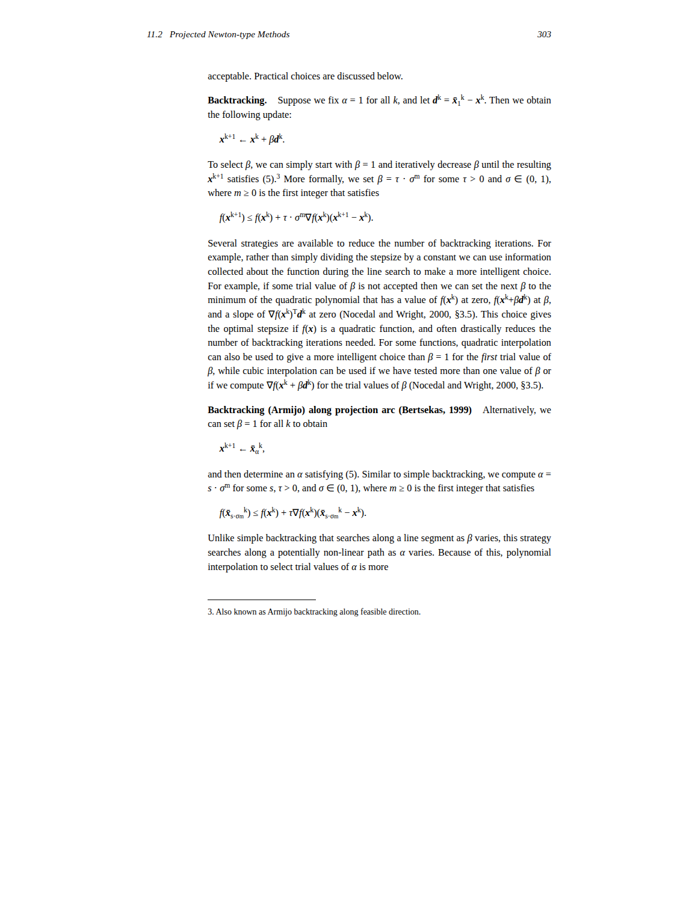11.2 Projected Newton-type Methods 303
acceptable. Practical choices are discussed below.
Backtracking. Suppose we fix α = 1 for all k, and let dk = x̄1 k − xk. Then we obtain the following update:
xk+1 ← xk + βdk.
To select β, we can simply start with β = 1 and iteratively decrease β until the resulting xk+1 satisfies (5).3 More formally, we set β = τ · σm for some τ > 0 and σ ∈ (0, 1), where m ≥ 0 is the first integer that satisfies
f(xk+1) ≤ f(xk) + τ · σm∇f(xk)(xk+1 − xk).
Several strategies are available to reduce the number of backtracking iterations. For example, rather than simply dividing the stepsize by a constant we can use information collected about the function during the line search to make a more intelligent choice. For example, if some trial value of β is not accepted then we can set the next β to the minimum of the quadratic polynomial that has a value of f(xk) at zero, f(xk+βdk) at β, and a slope of ∇f(xk)Tdk at zero (Nocedal and Wright, 2000, §3.5). This choice gives the optimal stepsize if f(x) is a quadratic function, and often drastically reduces the number of backtracking iterations needed. For some functions, quadratic interpolation can also be used to give a more intelligent choice than β = 1 for the first trial value of β, while cubic interpolation can be used if we have tested more than one value of β or if we compute ∇f(xk + βdk) for the trial values of β (Nocedal and Wright, 2000, §3.5).
Backtracking (Armijo) along projection arc (Bertsekas, 1999) Alternatively, we can set β = 1 for all k to obtain
xk+1 ← x̄αk,
and then determine an α satisfying (5). Similar to simple backtracking, we compute α = s · σm for some s, τ > 0, and σ ∈ (0, 1), where m ≥ 0 is the first integer that satisfies
f(x̄s·σm k) ≤ f(xk) + τ∇f(xk)(x̄s·σm k − xk).
Unlike simple backtracking that searches along a line segment as β varies, this strategy searches along a potentially non-linear path as α varies. Because of this, polynomial interpolation to select trial values of α is more
3. Also known as Armijo backtracking along feasible direction.